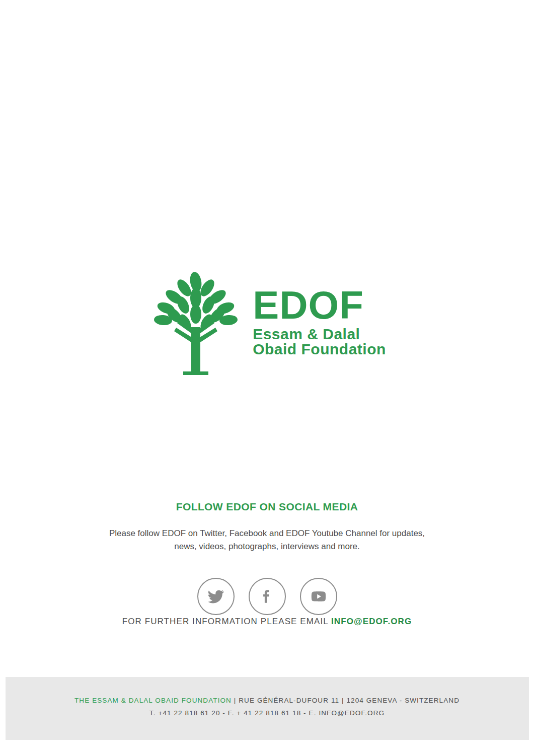EDOF Essam & Dalal Obaid Foundation
FOLLOW EDOF ON SOCIAL MEDIA
Please follow EDOF on Twitter, Facebook and EDOF Youtube Channel for updates,
news, videos, photographs, interviews and more.
For further information please email info@edof.org
The Essam & Dalal Obaid Foundation | Rue Général-Dufour 11 | 1204 Geneva - Switzerland
T. +41 22 818 61 20 - F. + 41 22 818 61 18 - E. info@edof.org